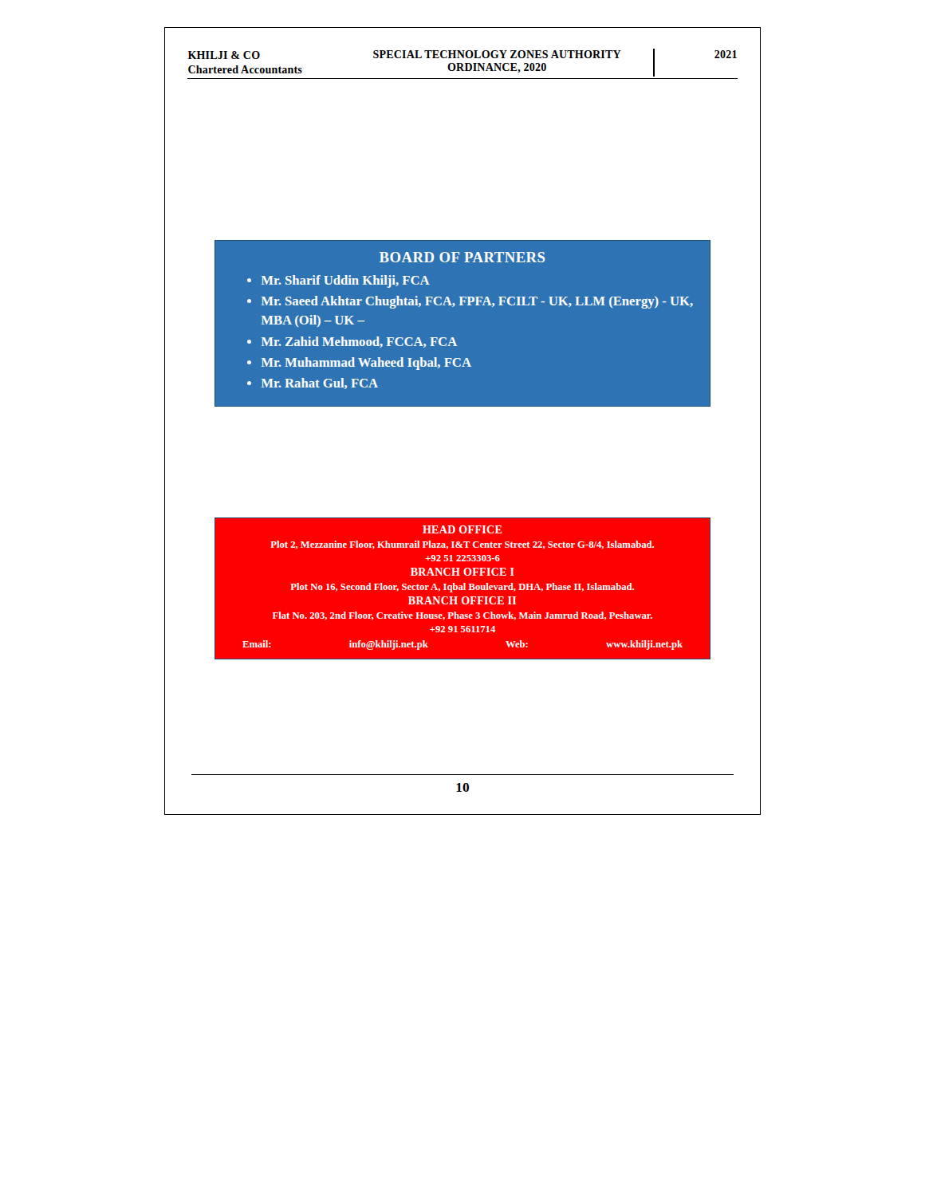KHILJI & CO
Chartered Accountants
SPECIAL TECHNOLOGY ZONES AUTHORITY ORDINANCE, 2020
2021
BOARD OF PARTNERS
Mr. Sharif Uddin Khilji, FCA
Mr. Saeed Akhtar Chughtai, FCA, FPFA, FCILT - UK, LLM (Energy) - UK, MBA (Oil) – UK –
Mr. Zahid Mehmood, FCCA, FCA
Mr. Muhammad Waheed Iqbal, FCA
Mr. Rahat Gul, FCA
HEAD OFFICE
Plot 2, Mezzanine Floor, Khumrail Plaza, I&T Center Street 22, Sector G-8/4, Islamabad.
+92 51 2253303-6
BRANCH OFFICE I
Plot No 16, Second Floor, Sector A, Iqbal Boulevard, DHA, Phase II, Islamabad.
BRANCH OFFICE II
Flat No. 203, 2nd Floor, Creative House, Phase 3 Chowk, Main Jamrud Road, Peshawar.
+92 91 5611714
Email: info@khilji.net.pk Web: www.khilji.net.pk
10